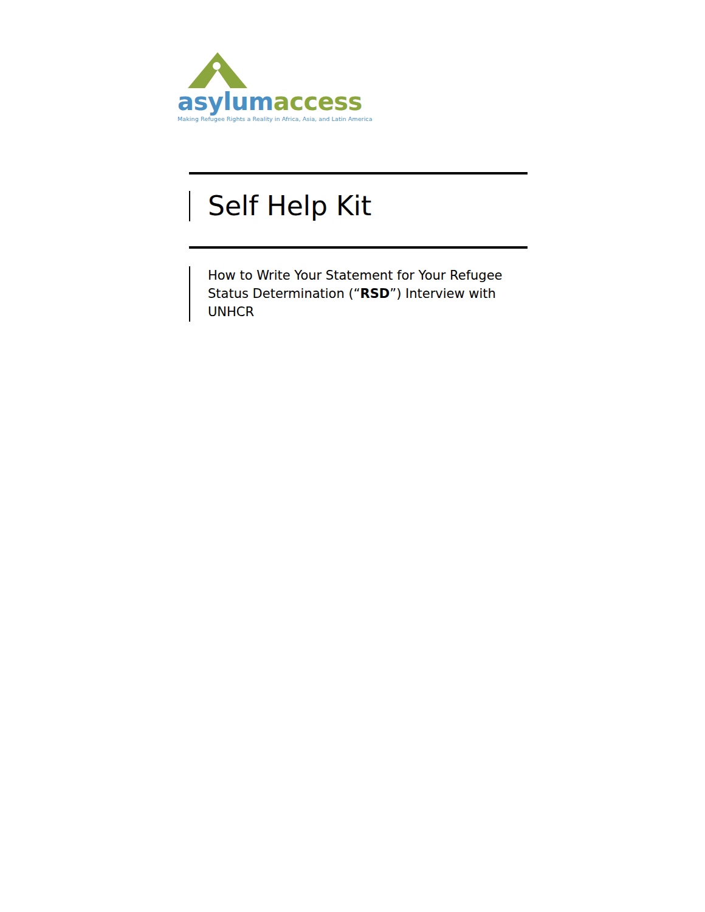asylum access
Making Refugee Rights a Reality in Africa, Asia, and Latin America
Self Help Kit
How to Write Your Statement for Your Refugee Status Determination (“RSD”) Interview with UNHCR